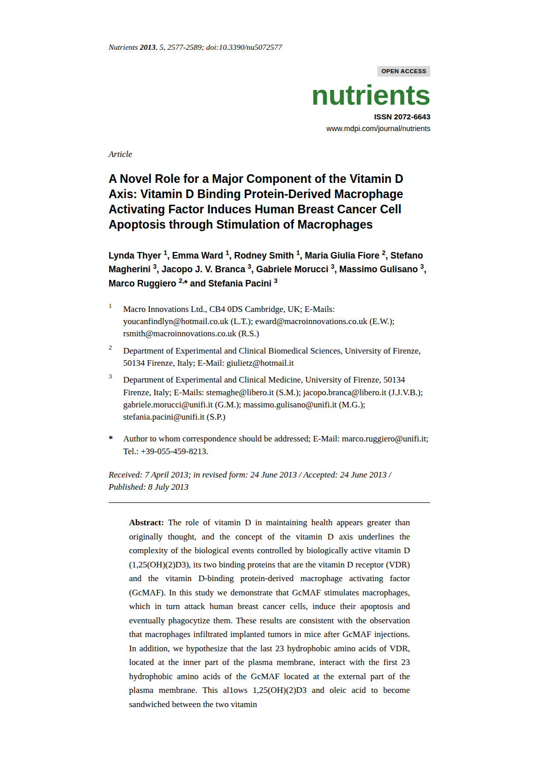Nutrients 2013, 5, 2577-2589; doi:10.3390/nu5072577
OPEN ACCESS
nutrients
ISSN 2072-6643
www.mdpi.com/journal/nutrients
Article
A Novel Role for a Major Component of the Vitamin D Axis: Vitamin D Binding Protein-Derived Macrophage Activating Factor Induces Human Breast Cancer Cell Apoptosis through Stimulation of Macrophages
Lynda Thyer 1, Emma Ward 1, Rodney Smith 1, Maria Giulia Fiore 2, Stefano Magherini 3, Jacopo J. V. Branca 3, Gabriele Morucci 3, Massimo Gulisano 3, Marco Ruggiero 2,* and Stefania Pacini 3
1
Macro Innovations Ltd., CB4 0DS Cambridge, UK; E-Mails: youcanfindlyn@hotmail.co.uk (L.T.); eward@macroinnovations.co.uk (E.W.); rsmith@macroinnovations.co.uk (R.S.)
2
Department of Experimental and Clinical Biomedical Sciences, University of Firenze, 50134 Firenze, Italy; E-Mail: giulietz@hotmail.it
3
Department of Experimental and Clinical Medicine, University of Firenze, 50134 Firenze, Italy; E-Mails: stemaghe@libero.it (S.M.); jacopo.branca@libero.it (J.J.V.B.); gabriele.morucci@unifi.it (G.M.); massimo.gulisano@unifi.it (M.G.); stefania.pacini@unifi.it (S.P.)
*
Author to whom correspondence should be addressed; E-Mail: marco.ruggiero@unifi.it;
Tel.: +39-055-459-8213.
Received: 7 April 2013; in revised form: 24 June 2013 / Accepted: 24 June 2013 / Published: 8 July 2013
Abstract: The role of vitamin D in maintaining health appears greater than originally thought, and the concept of the vitamin D axis underlines the complexity of the biological events controlled by biologically active vitamin D (1,25(OH)(2)D3), its two binding proteins that are the vitamin D receptor (VDR) and the vitamin D-binding protein-derived macrophage activating factor (GcMAF). In this study we demonstrate that GcMAF stimulates macrophages, which in turn attack human breast cancer cells, induce their apoptosis and eventually phagocytize them. These results are consistent with the observation that macrophages infiltrated implanted tumors in mice after GcMAF injections. In addition, we hypothesize that the last 23 hydrophobic amino acids of VDR, located at the inner part of the plasma membrane, interact with the first 23 hydrophobic amino acids of the GcMAF located at the external part of the plasma membrane. This al1ows 1,25(OH)(2)D3 and oleic acid to become sandwiched between the two vitamin